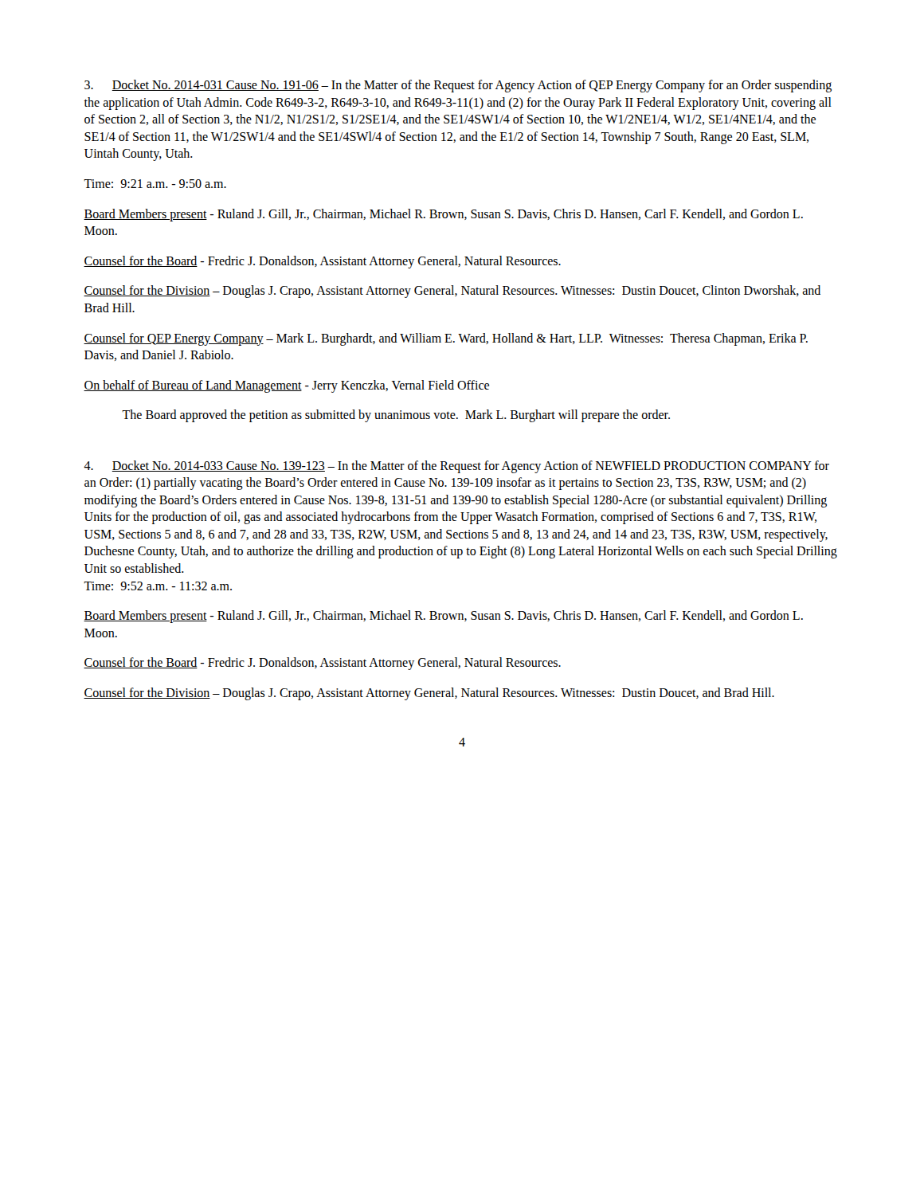3. Docket No. 2014-031 Cause No. 191-06 – In the Matter of the Request for Agency Action of QEP Energy Company for an Order suspending the application of Utah Admin. Code R649-3-2, R649-3-10, and R649-3-11(1) and (2) for the Ouray Park II Federal Exploratory Unit, covering all of Section 2, all of Section 3, the N1/2, N1/2S1/2, S1/2SE1/4, and the SE1/4SW1/4 of Section 10, the W1/2NE1/4, W1/2, SE1/4NE1/4, and the SE1/4 of Section 11, the W1/2SW1/4 and the SE1/4SWl/4 of Section 12, and the E1/2 of Section 14, Township 7 South, Range 20 East, SLM, Uintah County, Utah.
Time: 9:21 a.m. - 9:50 a.m.
Board Members present - Ruland J. Gill, Jr., Chairman, Michael R. Brown, Susan S. Davis, Chris D. Hansen, Carl F. Kendell, and Gordon L. Moon.
Counsel for the Board - Fredric J. Donaldson, Assistant Attorney General, Natural Resources.
Counsel for the Division – Douglas J. Crapo, Assistant Attorney General, Natural Resources. Witnesses: Dustin Doucet, Clinton Dworshak, and Brad Hill.
Counsel for QEP Energy Company – Mark L. Burghardt, and William E. Ward, Holland & Hart, LLP. Witnesses: Theresa Chapman, Erika P. Davis, and Daniel J. Rabiolo.
On behalf of Bureau of Land Management - Jerry Kenczka, Vernal Field Office
The Board approved the petition as submitted by unanimous vote. Mark L. Burghart will prepare the order.
4. Docket No. 2014-033 Cause No. 139-123 – In the Matter of the Request for Agency Action of NEWFIELD PRODUCTION COMPANY for an Order: (1) partially vacating the Board’s Order entered in Cause No. 139-109 insofar as it pertains to Section 23, T3S, R3W, USM; and (2) modifying the Board’s Orders entered in Cause Nos. 139-8, 131-51 and 139-90 to establish Special 1280-Acre (or substantial equivalent) Drilling Units for the production of oil, gas and associated hydrocarbons from the Upper Wasatch Formation, comprised of Sections 6 and 7, T3S, R1W, USM, Sections 5 and 8, 6 and 7, and 28 and 33, T3S, R2W, USM, and Sections 5 and 8, 13 and 24, and 14 and 23, T3S, R3W, USM, respectively, Duchesne County, Utah, and to authorize the drilling and production of up to Eight (8) Long Lateral Horizontal Wells on each such Special Drilling Unit so established.
Time: 9:52 a.m. - 11:32 a.m.
Board Members present - Ruland J. Gill, Jr., Chairman, Michael R. Brown, Susan S. Davis, Chris D. Hansen, Carl F. Kendell, and Gordon L. Moon.
Counsel for the Board - Fredric J. Donaldson, Assistant Attorney General, Natural Resources.
Counsel for the Division – Douglas J. Crapo, Assistant Attorney General, Natural Resources. Witnesses: Dustin Doucet, and Brad Hill.
4